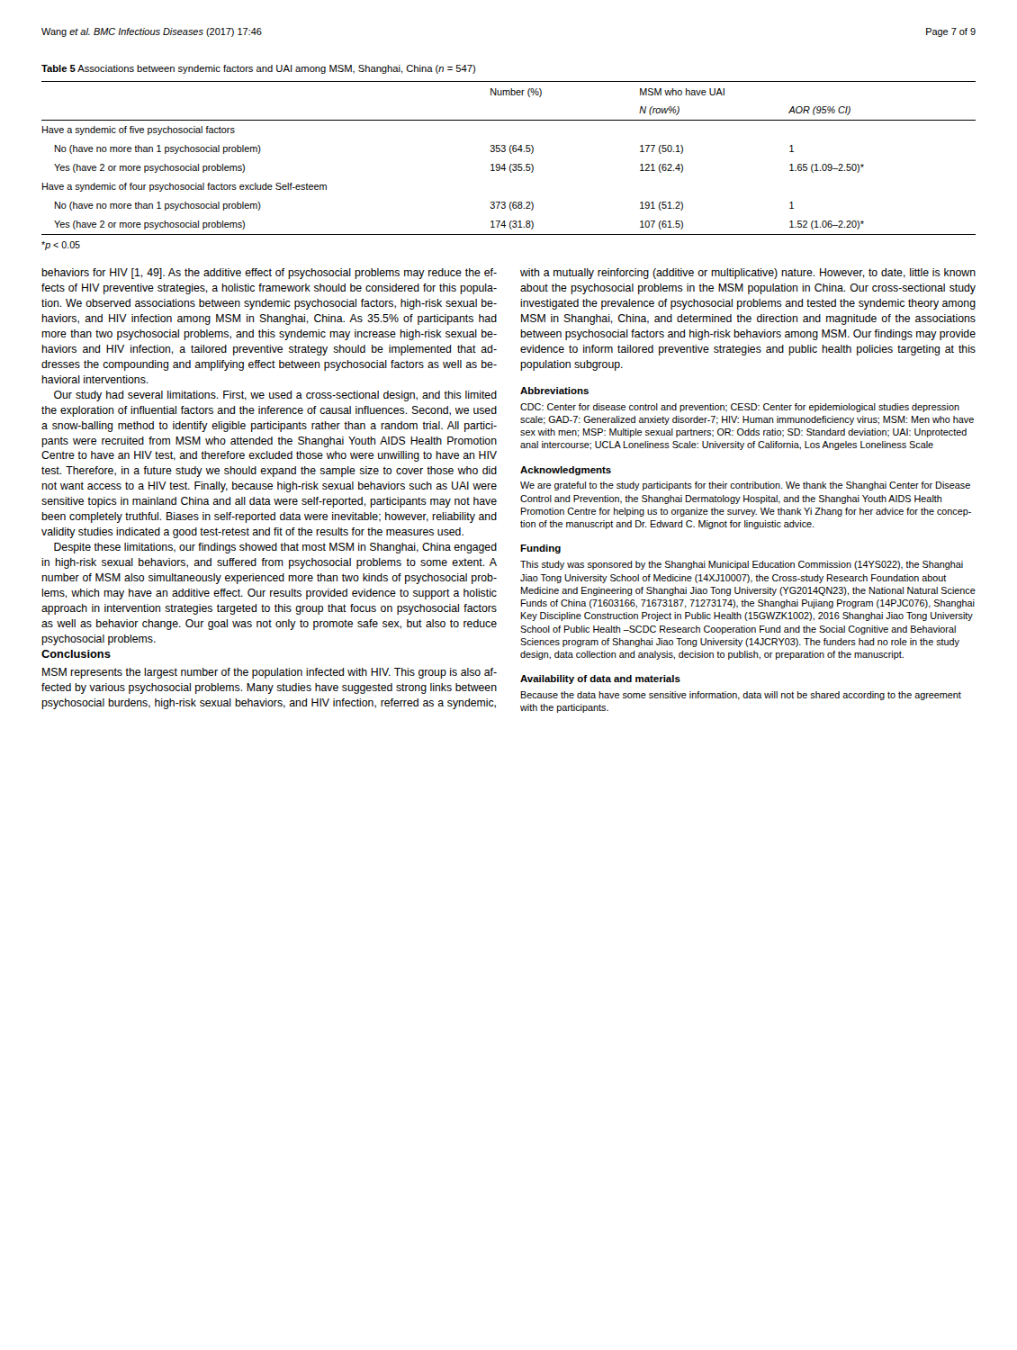Wang et al. BMC Infectious Diseases (2017) 17:46
Page 7 of 9
Table 5 Associations between syndemic factors and UAI among MSM, Shanghai, China ( n = 547)
| | Number (%) | MSM who have UAI |
| --- | --- | --- |
| | | N (row%) | AOR (95% CI) |
| Have a syndemic of five psychosocial factors | | | |
| No (have no more than 1 psychosocial problem) | 353 (64.5) | 177 (50.1) | 1 |
| Yes (have 2 or more psychosocial problems) | 194 (35.5) | 121 (62.4) | 1.65 (1.09–2.50)* |
| Have a syndemic of four psychosocial factors exclude Self-esteem | | | |
| No (have no more than 1 psychosocial problem) | 373 (68.2) | 191 (51.2) | 1 |
| Yes (have 2 or more psychosocial problems) | 174 (31.8) | 107 (61.5) | 1.52 (1.06–2.20)* |
*p < 0.05
behaviors for HIV [1, 49]. As the additive effect of psychosocial problems may reduce the effects of HIV preventive strategies, a holistic framework should be considered for this population. We observed associations between syndemic psychosocial factors, high-risk sexual behaviors, and HIV infection among MSM in Shanghai, China. As 35.5% of participants had more than two psychosocial problems, and this syndemic may increase high-risk sexual behaviors and HIV infection, a tailored preventive strategy should be implemented that addresses the compounding and amplifying effect between psychosocial factors as well as behavioral interventions.
Our study had several limitations. First, we used a cross-sectional design, and this limited the exploration of influential factors and the inference of causal influences. Second, we used a snow-balling method to identify eligible participants rather than a random trial. All participants were recruited from MSM who attended the Shanghai Youth AIDS Health Promotion Centre to have an HIV test, and therefore excluded those who were unwilling to have an HIV test. Therefore, in a future study we should expand the sample size to cover those who did not want access to a HIV test. Finally, because high-risk sexual behaviors such as UAI were sensitive topics in mainland China and all data were self-reported, participants may not have been completely truthful. Biases in self-reported data were inevitable; however, reliability and validity studies indicated a good test-retest and fit of the results for the measures used.
Despite these limitations, our findings showed that most MSM in Shanghai, China engaged in high-risk sexual behaviors, and suffered from psychosocial problems to some extent. A number of MSM also simultaneously experienced more than two kinds of psychosocial problems, which may have an additive effect. Our results provided evidence to support a holistic approach in intervention strategies targeted to this group that focus on psychosocial factors as well as behavior change. Our goal was not only to promote safe sex, but also to reduce psychosocial problems.
Conclusions
MSM represents the largest number of the population infected with HIV. This group is also affected by various psychosocial problems. Many studies have suggested strong links between psychosocial burdens, high-risk sexual behaviors, and HIV infection, referred as a syndemic, with a mutually reinforcing (additive or multiplicative) nature. However, to date, little is known about the psychosocial problems in the MSM population in China. Our cross-sectional study investigated the prevalence of psychosocial problems and tested the syndemic theory among MSM in Shanghai, China, and determined the direction and magnitude of the associations between psychosocial factors and high-risk behaviors among MSM. Our findings may provide evidence to inform tailored preventive strategies and public health policies targeting at this population subgroup.
Abbreviations
CDC: Center for disease control and prevention; CESD: Center for epidemiological studies depression scale; GAD-7: Generalized anxiety disorder-7; HIV: Human immunodeficiency virus; MSM: Men who have sex with men; MSP: Multiple sexual partners; OR: Odds ratio; SD: Standard deviation; UAI: Unprotected anal intercourse; UCLA Loneliness Scale: University of California, Los Angeles Loneliness Scale
Acknowledgments
We are grateful to the study participants for their contribution. We thank the Shanghai Center for Disease Control and Prevention, the Shanghai Dermatology Hospital, and the Shanghai Youth AIDS Health Promotion Centre for helping us to organize the survey. We thank Yi Zhang for her advice for the conception of the manuscript and Dr. Edward C. Mignot for linguistic advice.
Funding
This study was sponsored by the Shanghai Municipal Education Commission (14YS022), the Shanghai Jiao Tong University School of Medicine (14XJ10007), the Cross-study Research Foundation about Medicine and Engineering of Shanghai Jiao Tong University (YG2014QN23), the National Natural Science Funds of China (71603166, 71673187, 71273174), the Shanghai Pujiang Program (14PJC076), Shanghai Key Discipline Construction Project in Public Health (15GWZK1002), 2016 Shanghai Jiao Tong University School of Public Health –SCDC Research Cooperation Fund and the Social Cognitive and Behavioral Sciences program of Shanghai Jiao Tong University (14JCRY03). The funders had no role in the study design, data collection and analysis, decision to publish, or preparation of the manuscript.
Availability of data and materials
Because the data have some sensitive information, data will not be shared according to the agreement with the participants.